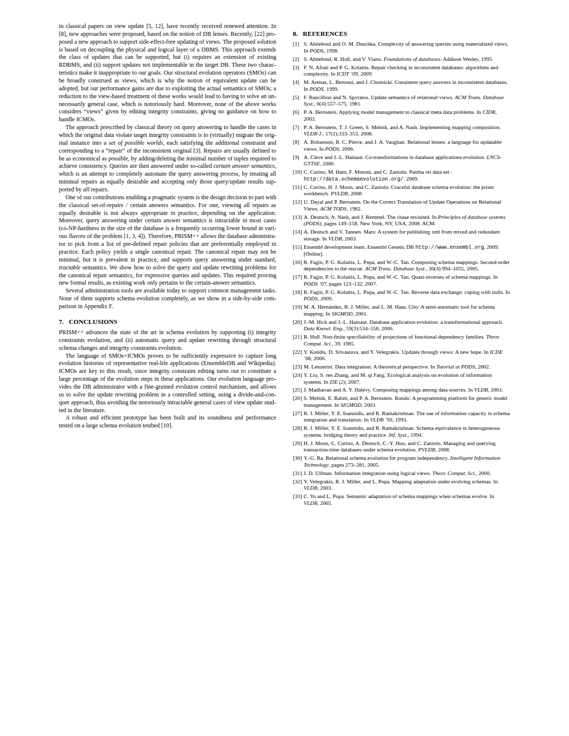in classical papers on view update [5, 12], have recently received renewed attention. In [8], new approaches were proposed, based on the notion of DB lenses. Recently, [22] proposed a new approach to support side-effect-free updating of views. The proposed solution is based on decoupling the physical and logical layer of a DBMS. This approach extends the class of updates that can be supported, but (i) requires an extension of existing RDBMS, and (ii) support updates not implementable in the target DB. These two characteristics make it inappropriate to our goals. Our structural evolution operators (SMOs) can be broadly construed as views, which is why the notion of equivalent update can be adopted, but our performance gains are due to exploiting the actual semantics of SMOs; a reduction to the view-based treatment of these works would lead to having to solve an unnecessarily general case, which is notoriously hard. Moreover, none of the above works considers “views” given by editing integrity constraints, giving no guidance on how to handle ICMOs.
The approach prescribed by classical theory on query answering to handle the cases in which the original data violate target integrity constraints is to (virtually) migrate the original instance into a set of possible worlds, each satisfying the additional constraint and corresponding to a “repair” of the inconsistent original [3]. Repairs are usually defined to be as economical as possible, by adding/deleting the minimal number of tuples required to achieve consistency. Queries are then answered under so-called certain answer semantics, which is an attempt to completely automate the query answering process, by treating all minimal repairs as equally desirable and accepting only those query/update results supported by all repairs.
One of our contributions enabling a pragmatic system is the design decision to part with the classical set-of-repairs / certain answers semantics. For one, viewing all repairs as equally desirable is not always appropriate in practice, depending on the application. Moreover, query answering under certain answer semantics is intractable in most cases (co-NP-hardness in the size of the database is a frequently occurring lower bound in various flavors of the problem [1, 3, 4]). Therefore, PRISM++ allows the database administrator to pick from a list of pre-defined repair policies that are preferentially employed in practice. Each policy yields a single canonical repair. The canonical repair may not be minimal, but it is prevalent in practice, and supports query answering under standard, tractable semantics. We show how to solve the query and update rewriting problems for the canonical repair semantics, for expressive queries and updates. This required proving new formal results, as existing work only pertains to the certain-answer semantics.
Several administration tools are available today to support common management tasks. None of them supports schema evolution completely, as we show in a side-by-side comparison in Appendix F.
7. CONCLUSIONS
PRISM++ advances the state of the art in schema evolution by supporting (i) integrity constraints evolution, and (ii) automatic query and update rewriting through structural schema changes and integrity constraints evolution.
The language of SMOs+ICMOs proves to be sufficiently expressive to capture long evolution histories of representative real-life applications (EnsembleDB and Wikipedia). ICMOs are key to this result, since integrity constraint editing turns out to constitute a large percentage of the evolution steps in these applications. Our evolution language provides the DB administrator with a fine-grained evolution control mechanism, and allows us to solve the update rewriting problem in a controlled setting, using a divide-and-conquer approach, thus avoiding the notoriously intractable general cases of view update studied in the literature.
A robust and efficient prototype has been built and its soundness and performance tested on a large schema evolution testbed [10].
8. REFERENCES
[1] S. Abiteboul and O. M. Duschka. Complexity of answering queries using materialized views. In PODS, 1998.
[2] S. Abiteboul, R. Hull, and V. Vianu. Foundations of databases. Addison Wesley, 1995.
[3] F. N. Afrati and P. G. Kolaitis. Repair checking in inconsistent databases: algorithms and complexity. In ICDT ’09, 2009.
[4] M. Arenas, L. Bertossi, and J. Chomicki. Consistent query answers in inconsistent databases. In PODS, 1999.
[5] F. Bancilhon and N. Spyratos. Update semantics of relational views. ACM Trans. Database Syst., 6(4):557–575, 1981.
[6] P. A. Bernstein. Applying model management to classical meta data problems. In CIDR, 2003.
[7] P. A. Bernstein, T. J. Green, S. Melnik, and A. Nash. Implementing mapping composition. VLDB J., 17(2):333–353, 2008.
[8] A. Bohannon, B. C. Pierce, and J. A. Vaughan. Relational lenses: a language for updatable views. In PODS, 2006.
[9] A. Cleve and J.-L. Hainaut. Co-transformations in database applications evolution. LNCS-GTTSE, 2006.
[10] C. Curino, M. Ham, F. Moroni, and C. Zaniolo. Pantha rei data set : http://data.schemaevolution.org/. 2009.
[11] C. Curino, H. J. Moon, and C. Zaniolo. Graceful database schema evolution: the prism workbench. PVLDB, 2008.
[12] U. Dayal and P. Bernstein. On the Correct Translation of Update Operations on Relational Views. ACM TODS, 1982.
[13] A. Deutsch, A. Nash, and J. Remmel. The chase revisited. In Principles of database systems (PODS), pages 149–158, New York, NY, USA, 2008. ACM.
[14] A. Deutsch and V. Tannen. Mars: A system for publishing xml from mixed and redundant storage. In VLDB, 2003.
[15] Ensembl development team. Ensembl Genetic DB http://www.ensembl.org, 2009. [Online].
[16] R. Fagin, P. G. Kolaitis, L. Popa, and W.-C. Tan. Composing schema mappings: Second-order dependencies to the rescue. ACM Trans. Database Syst., 30(4):994–1055, 2005.
[17] R. Fagin, P. G. Kolaitis, L. Popa, and W.-C. Tan. Quasi-inverses of schema mappings. In PODS ’07, pages 123–132, 2007.
[18] R. Fagin, P. G. Kolaitis, L. Popa, and W.-C. Tan. Reverse data exchange: coping with nulls. In PODS, 2009.
[19] M. A. Hernández, R. J. Miller, and L. M. Haas. Clio: A semi-automatic tool for schema mapping. In SIGMOD, 2001.
[20] J.-M. Hick and J.-L. Hainaut. Database application evolution: a transformational approach. Data Knowl. Eng., 59(3):534–558, 2006.
[21] R. Hull. Non-finite specifiability of projections of functional dependency families. Theor. Comput. Sci., 39, 1985.
[22] Y. Kotidis, D. Srivastava, and Y. Velegrakis. Updates through views: A new hope. In ICDE ’06, 2006.
[23] M. Lenzerini. Data integration: A theoretical perspective. In Tutorial at PODS, 2002.
[24] Y. Liu, S. ren Zhang, and M. qi Fang. Ecological analysis on evolution of information systems. In I3E (2), 2007.
[25] J. Madhavan and A. Y. Halevy. Composing mappings among data sources. In VLDB, 2003.
[26] S. Melnik, E. Rahm, and P. A. Bernstein. Rondo: A programming platform for generic model management. In SIGMOD, 2003.
[27] R. J. Miller, Y. E. Ioannidis, and R. Ramakrishnan. The use of information capacity in schema integration and translation. In VLDB ’93, 1993.
[28] R. J. Miller, Y. E. Ioannidis, and R. Ramakrishnan. Schema equivalence in heterogeneous systems: bridging theory and practice. Inf. Syst., 1994.
[29] H. J. Moon, C. Curino, A. Deutsch, C.-Y. Hou, and C. Zaniolo. Managing and querying transaction-time databases under schema evolution. PVLDB, 2008.
[30] Y.-G. Ra. Relational schema evolution for program independency. Intelligent Information Technology, pages 273–281, 2005.
[31] J. D. Ullman. Information integration using logical views. Theor. Comput. Sci., 2000.
[32] Y. Velegrakis, R. J. Miller, and L. Popa. Mapping adaptation under evolving schemas. In VLDB, 2003.
[33] C. Yu and L. Popa. Semantic adaptation of schema mappings when schemas evolve. In VLDB, 2005.